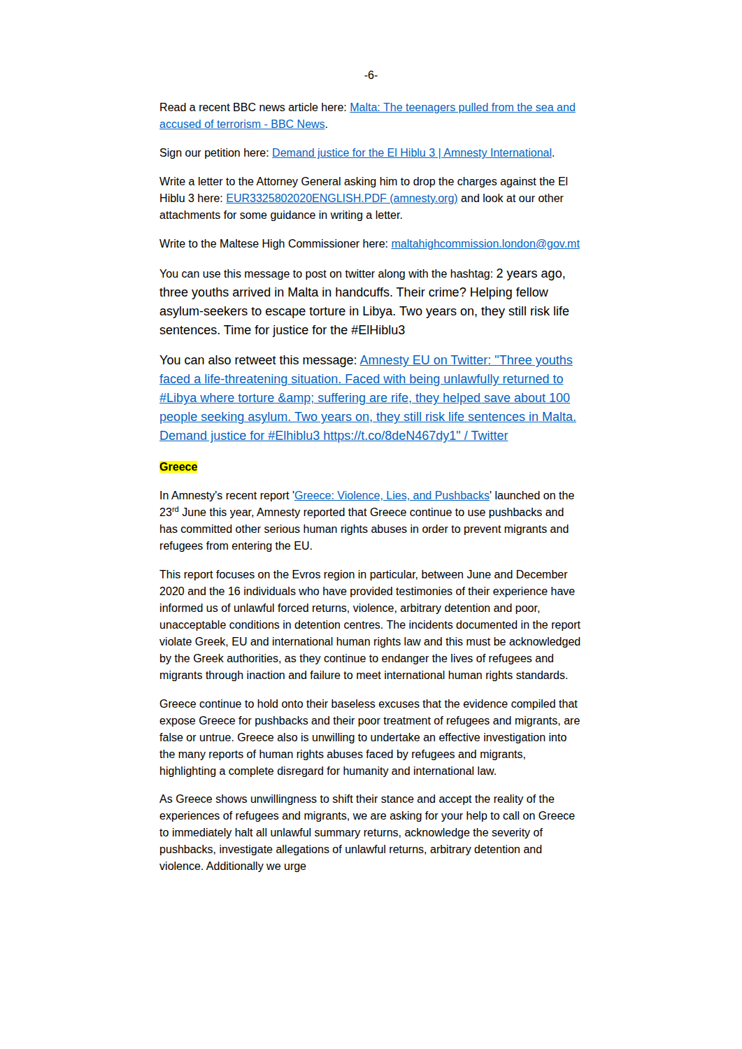-6-
Read a recent BBC news article here: Malta: The teenagers pulled from the sea and accused of terrorism - BBC News.
Sign our petition here: Demand justice for the El Hiblu 3 | Amnesty International.
Write a letter to the Attorney General asking him to drop the charges against the El Hiblu 3 here: EUR3325802020ENGLISH.PDF (amnesty.org) and look at our other attachments for some guidance in writing a letter.
Write to the Maltese High Commissioner here: maltahighcommission.london@gov.mt
You can use this message to post on twitter along with the hashtag: 2 years ago, three youths arrived in Malta in handcuffs. Their crime? Helping fellow asylum-seekers to escape torture in Libya. Two years on, they still risk life sentences. Time for justice for the #ElHiblu3
You can also retweet this message: Amnesty EU on Twitter: "Three youths faced a life-threatening situation. Faced with being unlawfully returned to #Libya where torture &amp; suffering are rife, they helped save about 100 people seeking asylum. Two years on, they still risk life sentences in Malta. Demand justice for #Elhiblu3 https://t.co/8deN467dy1" / Twitter
Greece
In Amnesty's recent report 'Greece: Violence, Lies, and Pushbacks' launched on the 23rd June this year, Amnesty reported that Greece continue to use pushbacks and has committed other serious human rights abuses in order to prevent migrants and refugees from entering the EU.
This report focuses on the Evros region in particular, between June and December 2020 and the 16 individuals who have provided testimonies of their experience have informed us of unlawful forced returns, violence, arbitrary detention and poor, unacceptable conditions in detention centres. The incidents documented in the report violate Greek, EU and international human rights law and this must be acknowledged by the Greek authorities, as they continue to endanger the lives of refugees and migrants through inaction and failure to meet international human rights standards.
Greece continue to hold onto their baseless excuses that the evidence compiled that expose Greece for pushbacks and their poor treatment of refugees and migrants, are false or untrue. Greece also is unwilling to undertake an effective investigation into the many reports of human rights abuses faced by refugees and migrants, highlighting a complete disregard for humanity and international law.
As Greece shows unwillingness to shift their stance and accept the reality of the experiences of refugees and migrants, we are asking for your help to call on Greece to immediately halt all unlawful summary returns, acknowledge the severity of pushbacks, investigate allegations of unlawful returns, arbitrary detention and violence. Additionally we urge